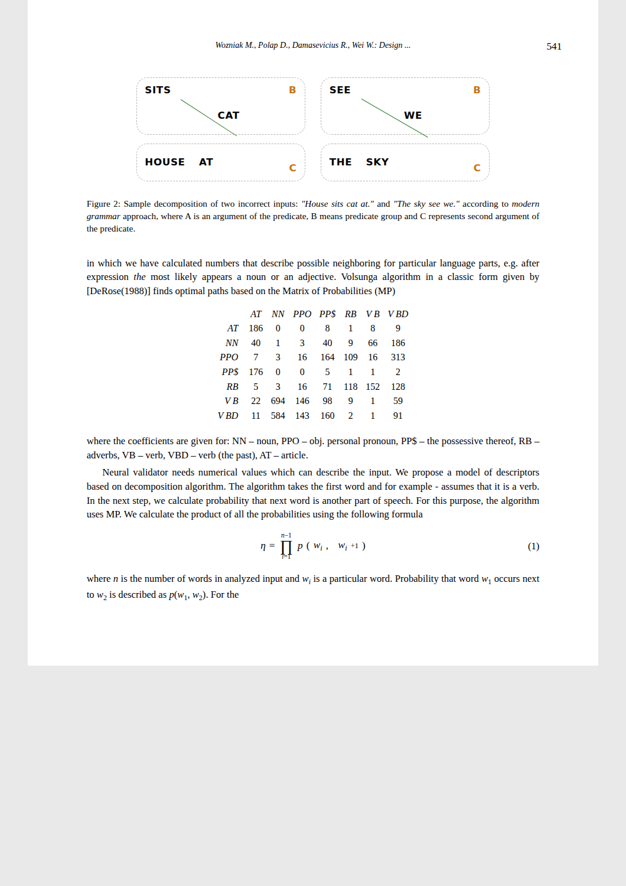Wozniak M., Polap D., Damasevicius R., Wei W.: Design ... 541
SITS B
CAT
SEE B
WE
HOUSE AT C
THE SKY C
Figure 2: Sample decomposition of two incorrect inputs: "House sits cat at." and "The sky see we." according to modern grammar approach, where A is an argument of the predicate, B means predicate group and C represents second argument of the predicate.
in which we have calculated numbers that describe possible neighboring for particular language parts, e.g. after expression the most likely appears a noun or an adjective. Volsunga algorithm in a classic form given by [DeRose(1988)] finds optimal paths based on the Matrix of Probabilities (MP)
| | AT | NN | PPO | PP$ | RB | V B | V BD |
| --- | --- | --- | --- | --- | --- | --- | --- |
| AT | 186 | 0 | 0 | 8 | 1 | 8 | 9 |
| NN | 40 | 1 | 3 | 40 | 9 | 66 | 186 |
| PPO | 7 | 3 | 16 | 164 | 109 | 16 | 313 |
| PP$ | 176 | 0 | 0 | 5 | 1 | 1 | 2 |
| RB | 5 | 3 | 16 | 71 | 118 | 152 | 128 |
| V B | 22 | 694 | 146 | 98 | 9 | 1 | 59 |
| V BD | 11 | 584 | 143 | 160 | 2 | 1 | 91 |
where the coefficients are given for: NN – noun, PPO – obj. personal pronoun, PP$ – the possessive thereof, RB – adverbs, VB – verb, VBD – verb (the past), AT – article.
Neural validator needs numerical values which can describe the input. We propose a model of descriptors based on decomposition algorithm. The algorithm takes the first word and for example - assumes that it is a verb. In the next step, we calculate probability that next word is another part of speech. For this purpose, the algorithm uses MP. We calculate the product of all the probabilities using the following formula
η = n−1 ∏ i=1 p(wi, wi+1) (1)
where n is the number of words in analyzed input and wi is a particular word. Probability that word w1 occurs next to w2 is described as p(w1, w2). For the